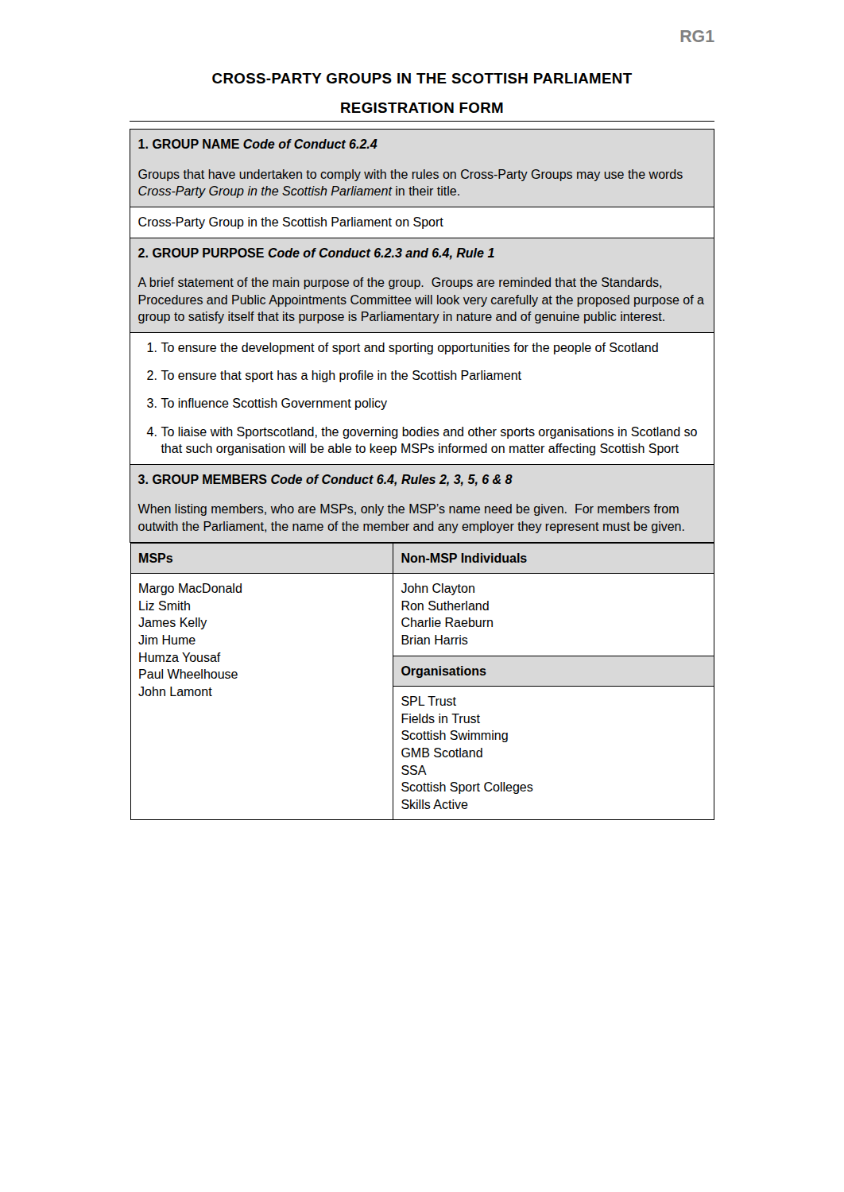RG1
CROSS-PARTY GROUPS IN THE SCOTTISH PARLIAMENT
REGISTRATION FORM
| 1. GROUP NAME Code of Conduct 6.2.4 Groups that have undertaken to comply with the rules on Cross-Party Groups may use the words Cross-Party Group in the Scottish Parliament in their title. |
| Cross-Party Group in the Scottish Parliament on Sport |
| 2. GROUP PURPOSE Code of Conduct 6.2.3 and 6.4, Rule 1 A brief statement of the main purpose of the group. Groups are reminded that the Standards, Procedures and Public Appointments Committee will look very carefully at the proposed purpose of a group to satisfy itself that its purpose is Parliamentary in nature and of genuine public interest. |
| To ensure the development of sport and sporting opportunities for the people of Scotland To ensure that sport has a high profile in the Scottish Parliament To influence Scottish Government policy To liaise with Sportscotland, the governing bodies and other sports organisations in Scotland so that such organisation will be able to keep MSPs informed on matter affecting Scottish Sport |
| 3. GROUP MEMBERS Code of Conduct 6.4, Rules 2, 3, 5, 6 & 8 When listing members, who are MSPs, only the MSP’s name need be given. For members from outwith the Parliament, the name of the member and any employer they represent must be given. |
| / MSPs / Non-MSP Individuals / / Margo MacDonald Liz Smith James Kelly Jim Hume Humza Yousaf Paul Wheelhouse John Lamont / John Clayton Ron Sutherland Charlie Raeburn Brian Harris / / Organisations / / SPL Trust Fields in Trust Scottish Swimming GMB Scotland SSA Scottish Sport Colleges Skills Active / |